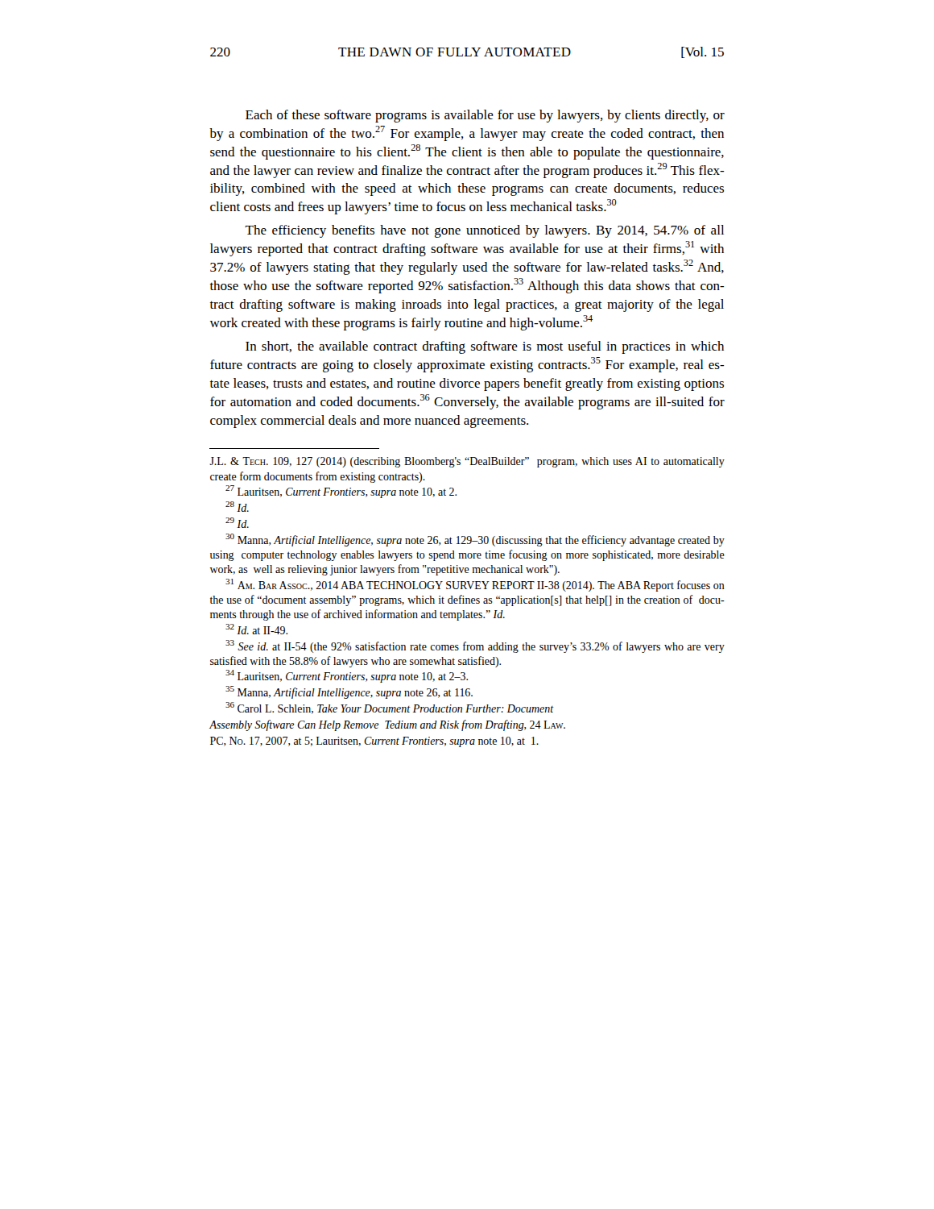220 THE DAWN OF FULLY AUTOMATED [Vol. 15
Each of these software programs is available for use by lawyers, by clients directly, or by a combination of the two.27 For example, a lawyer may create the coded contract, then send the questionnaire to his client.28 The client is then able to populate the questionnaire, and the lawyer can review and finalize the contract after the program produces it.29 This flexibility, combined with the speed at which these programs can create documents, reduces client costs and frees up lawyers’ time to focus on less mechanical tasks.30
The efficiency benefits have not gone unnoticed by lawyers. By 2014, 54.7% of all lawyers reported that contract drafting software was available for use at their firms,31 with 37.2% of lawyers stating that they regularly used the software for law-related tasks.32 And, those who use the software reported 92% satisfaction.33 Although this data shows that contract drafting software is making inroads into legal practices, a great majority of the legal work created with these programs is fairly routine and high-volume.34
In short, the available contract drafting software is most useful in practices in which future contracts are going to closely approximate existing contracts.35 For example, real estate leases, trusts and estates, and routine divorce papers benefit greatly from existing options for automation and coded documents.36 Conversely, the available programs are ill-suited for complex commercial deals and more nuanced agreements.
J.L. & Tech. 109, 127 (2014) (describing Bloomberg's “DealBuilder” program, which uses AI to automatically create form documents from existing contracts).
27 Lauritsen, Current Frontiers, supra note 10, at 2.
28 Id.
29 Id.
30 Manna, Artificial Intelligence, supra note 26, at 129–30 (discussing that the efficiency advantage created by using computer technology enables lawyers to spend more time focusing on more sophisticated, more desirable work, as well as relieving junior lawyers from "repetitive mechanical work").
31 Am. Bar Assoc., 2014 ABA TECHNOLOGY SURVEY REPORT II-38 (2014). The ABA Report focuses on the use of “document assembly” programs, which it defines as “application[s] that help[] in the creation of documents through the use of archived information and templates.” Id.
32 Id. at II-49.
33 See id. at II-54 (the 92% satisfaction rate comes from adding the survey’s 33.2% of lawyers who are very satisfied with the 58.8% of lawyers who are somewhat satisfied).
34 Lauritsen, Current Frontiers, supra note 10, at 2–3.
35 Manna, Artificial Intelligence, supra note 26, at 116.
36 Carol L. Schlein, Take Your Document Production Further: Document
Assembly Software Can Help Remove Tedium and Risk from Drafting, 24 Law.
PC, No. 17, 2007, at 5; Lauritsen, Current Frontiers, supra note 10, at 1.